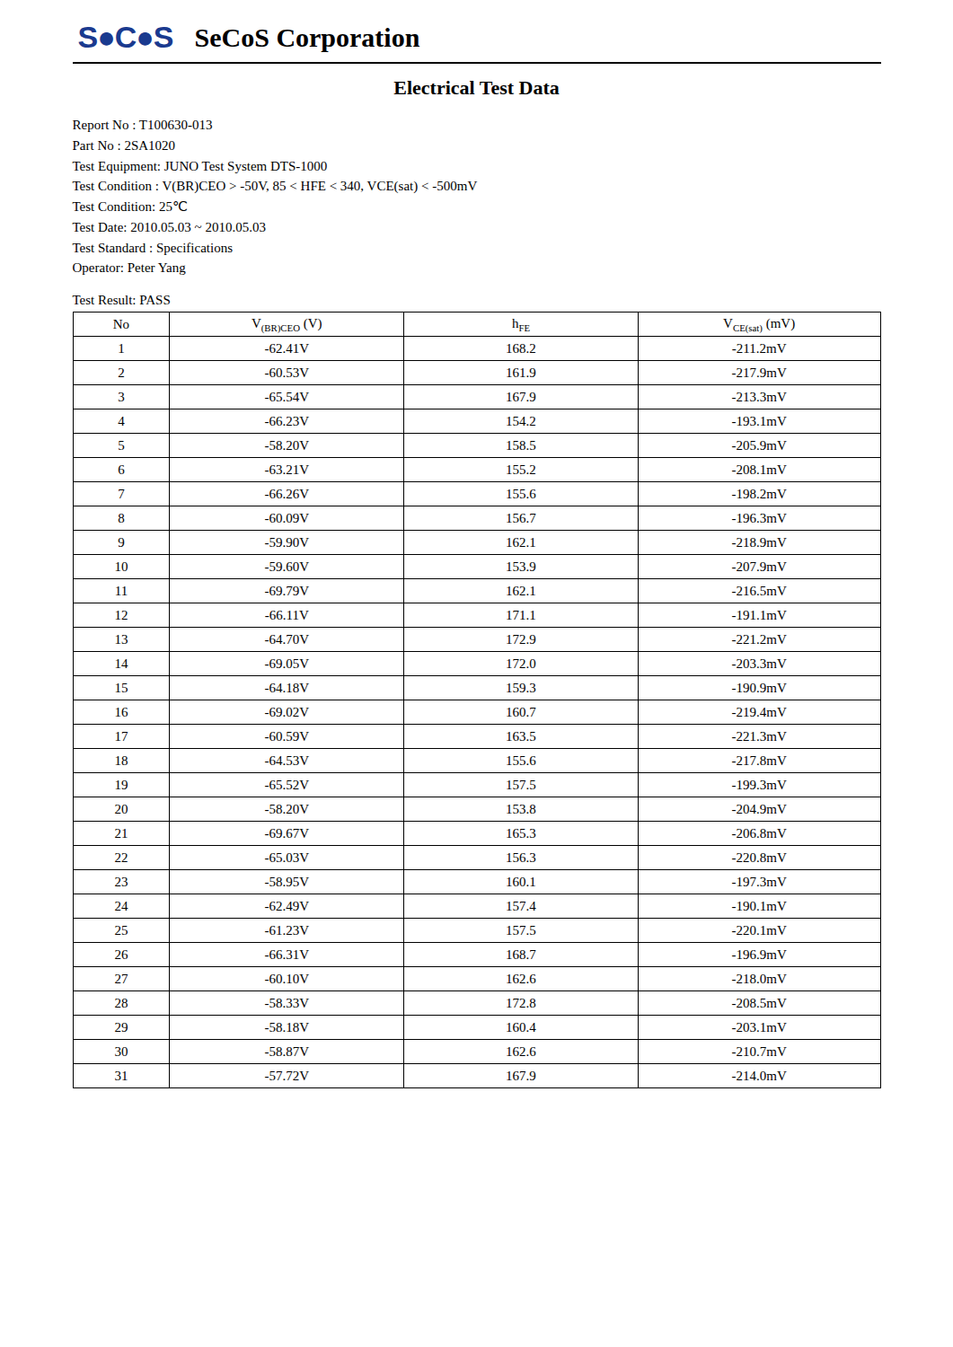S●C●S
SeCoS Corporation
Electrical Test Data
Report No : T100630-013
Part No : 2SA1020
Test Equipment: JUNO Test System DTS-1000
Test Condition : V(BR)CEO > -50V, 85 < HFE < 340, VCE(sat) < -500mV
Test Condition: 25℃
Test Date: 2010.05.03 ~ 2010.05.03
Test Standard : Specifications
Operator: Peter Yang
Test Result: PASS
| No | V (BR)CEO (V) | h FE | V CE(sat) (mV) |
| --- | --- | --- | --- |
| 1 | -62.41V | 168.2 | -211.2mV |
| 2 | -60.53V | 161.9 | -217.9mV |
| 3 | -65.54V | 167.9 | -213.3mV |
| 4 | -66.23V | 154.2 | -193.1mV |
| 5 | -58.20V | 158.5 | -205.9mV |
| 6 | -63.21V | 155.2 | -208.1mV |
| 7 | -66.26V | 155.6 | -198.2mV |
| 8 | -60.09V | 156.7 | -196.3mV |
| 9 | -59.90V | 162.1 | -218.9mV |
| 10 | -59.60V | 153.9 | -207.9mV |
| 11 | -69.79V | 162.1 | -216.5mV |
| 12 | -66.11V | 171.1 | -191.1mV |
| 13 | -64.70V | 172.9 | -221.2mV |
| 14 | -69.05V | 172.0 | -203.3mV |
| 15 | -64.18V | 159.3 | -190.9mV |
| 16 | -69.02V | 160.7 | -219.4mV |
| 17 | -60.59V | 163.5 | -221.3mV |
| 18 | -64.53V | 155.6 | -217.8mV |
| 19 | -65.52V | 157.5 | -199.3mV |
| 20 | -58.20V | 153.8 | -204.9mV |
| 21 | -69.67V | 165.3 | -206.8mV |
| 22 | -65.03V | 156.3 | -220.8mV |
| 23 | -58.95V | 160.1 | -197.3mV |
| 24 | -62.49V | 157.4 | -190.1mV |
| 25 | -61.23V | 157.5 | -220.1mV |
| 26 | -66.31V | 168.7 | -196.9mV |
| 27 | -60.10V | 162.6 | -218.0mV |
| 28 | -58.33V | 172.8 | -208.5mV |
| 29 | -58.18V | 160.4 | -203.1mV |
| 30 | -58.87V | 162.6 | -210.7mV |
| 31 | -57.72V | 167.9 | -214.0mV |